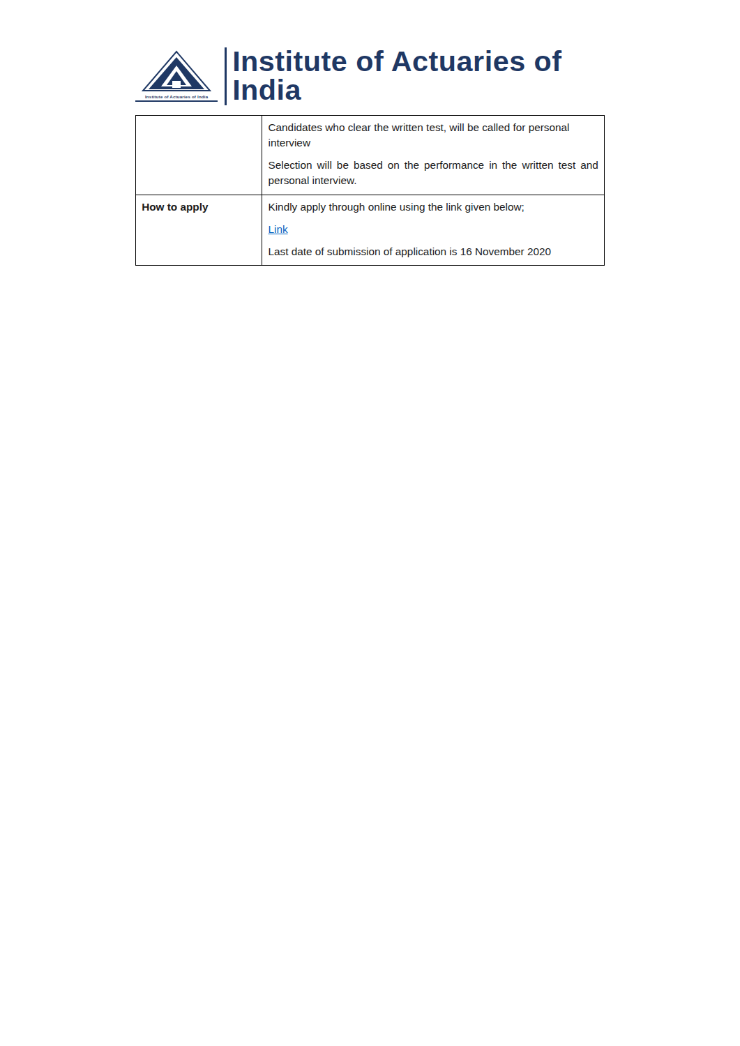Institute of Actuaries of India
Institute of Actuaries of India
| | Candidates who clear the written test, will be called for personal interview Selection will be based on the performance in the written test and personal interview. |
| How to apply | Kindly apply through online using the link given below; Link Last date of submission of application is 16 November 2020 |